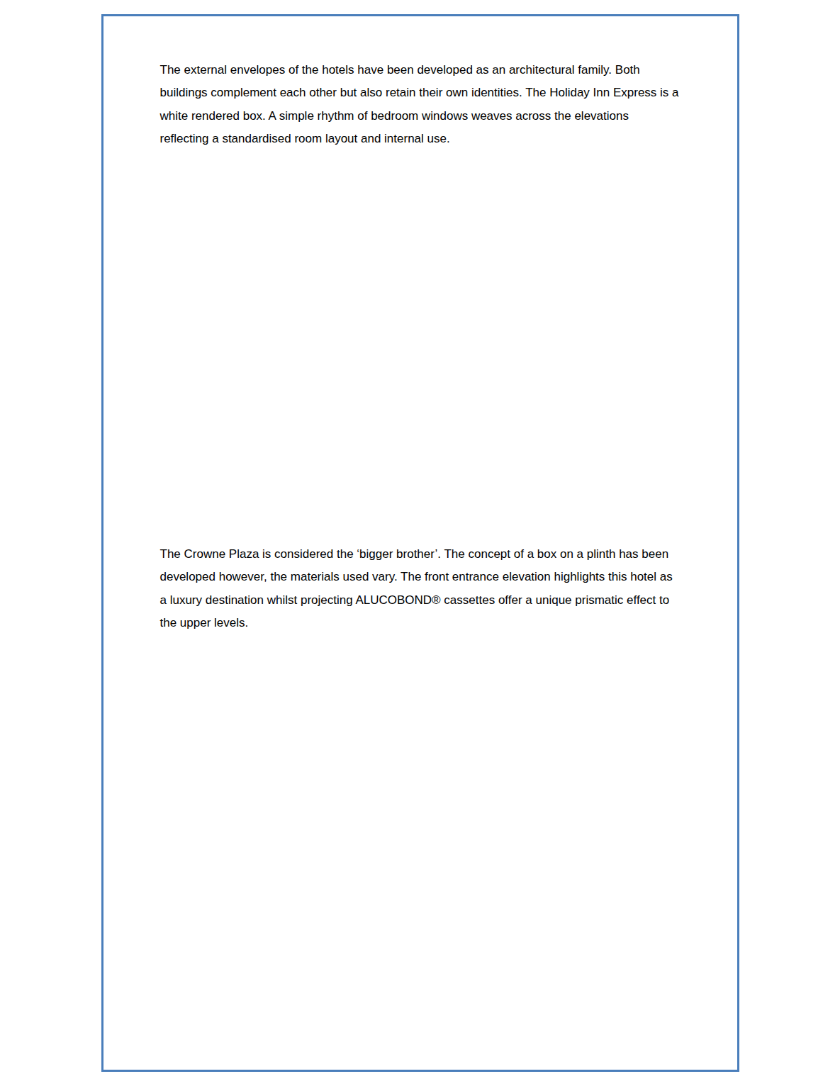The external envelopes of the hotels have been developed as an architectural family. Both buildings complement each other but also retain their own identities. The Holiday Inn Express is a white rendered box. A simple rhythm of bedroom windows weaves across the elevations reflecting a standardised room layout and internal use.
The Crowne Plaza is considered the ‘bigger brother’. The concept of a box on a plinth has been developed however, the materials used vary. The front entrance elevation highlights this hotel as a luxury destination whilst projecting ALUCOBOND® cassettes offer a unique prismatic effect to the upper levels.